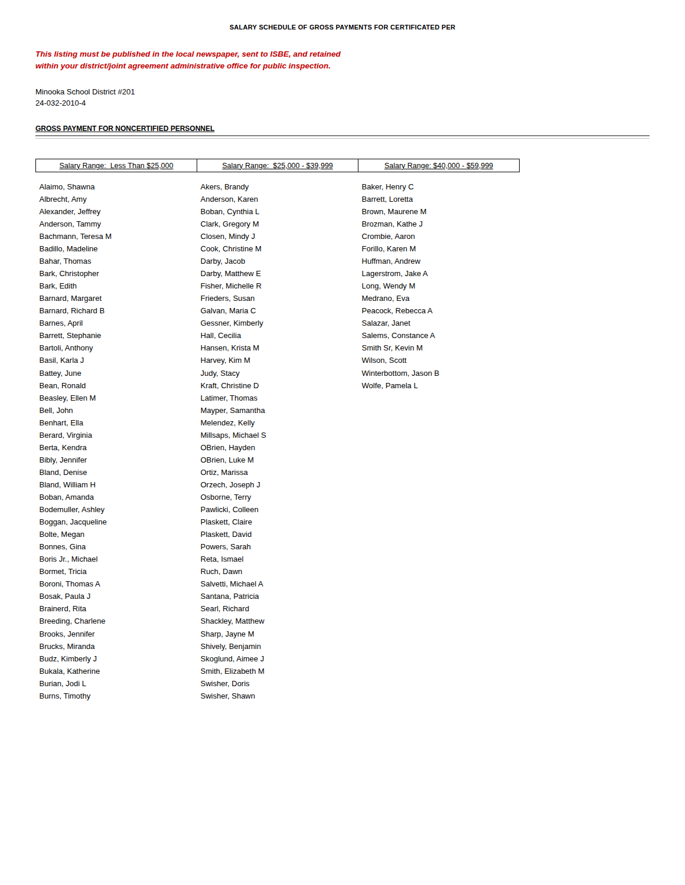SALARY SCHEDULE OF GROSS PAYMENTS FOR CERTIFICATED PER
This listing must be published in the local newspaper, sent to ISBE, and retained
within your district/joint agreement administrative office for public inspection.
Minooka School District #201
24-032-2010-4
GROSS PAYMENT FOR NONCERTIFIED PERSONNEL
| Salary Range: Less Than $25,000 | Salary Range: $25,000 - $39,999 | Salary Range: $40,000 - $59,999 |
| --- | --- | --- |
| Alaimo, Shawna Albrecht, Amy Alexander, Jeffrey Anderson, Tammy Bachmann, Teresa M Badillo, Madeline Bahar, Thomas Bark, Christopher Bark, Edith Barnard, Margaret Barnard, Richard B Barnes, April Barrett, Stephanie Bartoli, Anthony Basil, Karla J Battey, June Bean, Ronald Beasley, Ellen M Bell, John Benhart, Ella Berard, Virginia Berta, Kendra Bibly, Jennifer Bland, Denise Bland, William H Boban, Amanda Bodemuller, Ashley Boggan, Jacqueline Bolte, Megan Bonnes, Gina Boris Jr., Michael Bormet, Tricia Boroni, Thomas A Bosak, Paula J Brainerd, Rita Breeding, Charlene Brooks, Jennifer Brucks, Miranda Budz, Kimberly J Bukala, Katherine Burian, Jodi L Burns, Timothy | Akers, Brandy Anderson, Karen Boban, Cynthia L Clark, Gregory M Closen, Mindy J Cook, Christine M Darby, Jacob Darby, Matthew E Fisher, Michelle R Frieders, Susan Galvan, Maria C Gessner, Kimberly Hall, Cecilia Hansen, Krista M Harvey, Kim M Judy, Stacy Kraft, Christine D Latimer, Thomas Mayper, Samantha Melendez, Kelly Millsaps, Michael S OBrien, Hayden OBrien, Luke M Ortiz, Marissa Orzech, Joseph J Osborne, Terry Pawlicki, Colleen Plaskett, Claire Plaskett, David Powers, Sarah Reta, Ismael Ruch, Dawn Salvetti, Michael A Santana, Patricia Searl, Richard Shackley, Matthew Sharp, Jayne M Shively, Benjamin Skoglund, Aimee J Smith, Elizabeth M Swisher, Doris Swisher, Shawn | Baker, Henry C Barrett, Loretta Brown, Maurene M Brozman, Kathe J Crombie, Aaron Forillo, Karen M Huffman, Andrew Lagerstrom, Jake A Long, Wendy M Medrano, Eva Peacock, Rebecca A Salazar, Janet Salems, Constance A Smith Sr, Kevin M Wilson, Scott Winterbottom, Jason B Wolfe, Pamela L |